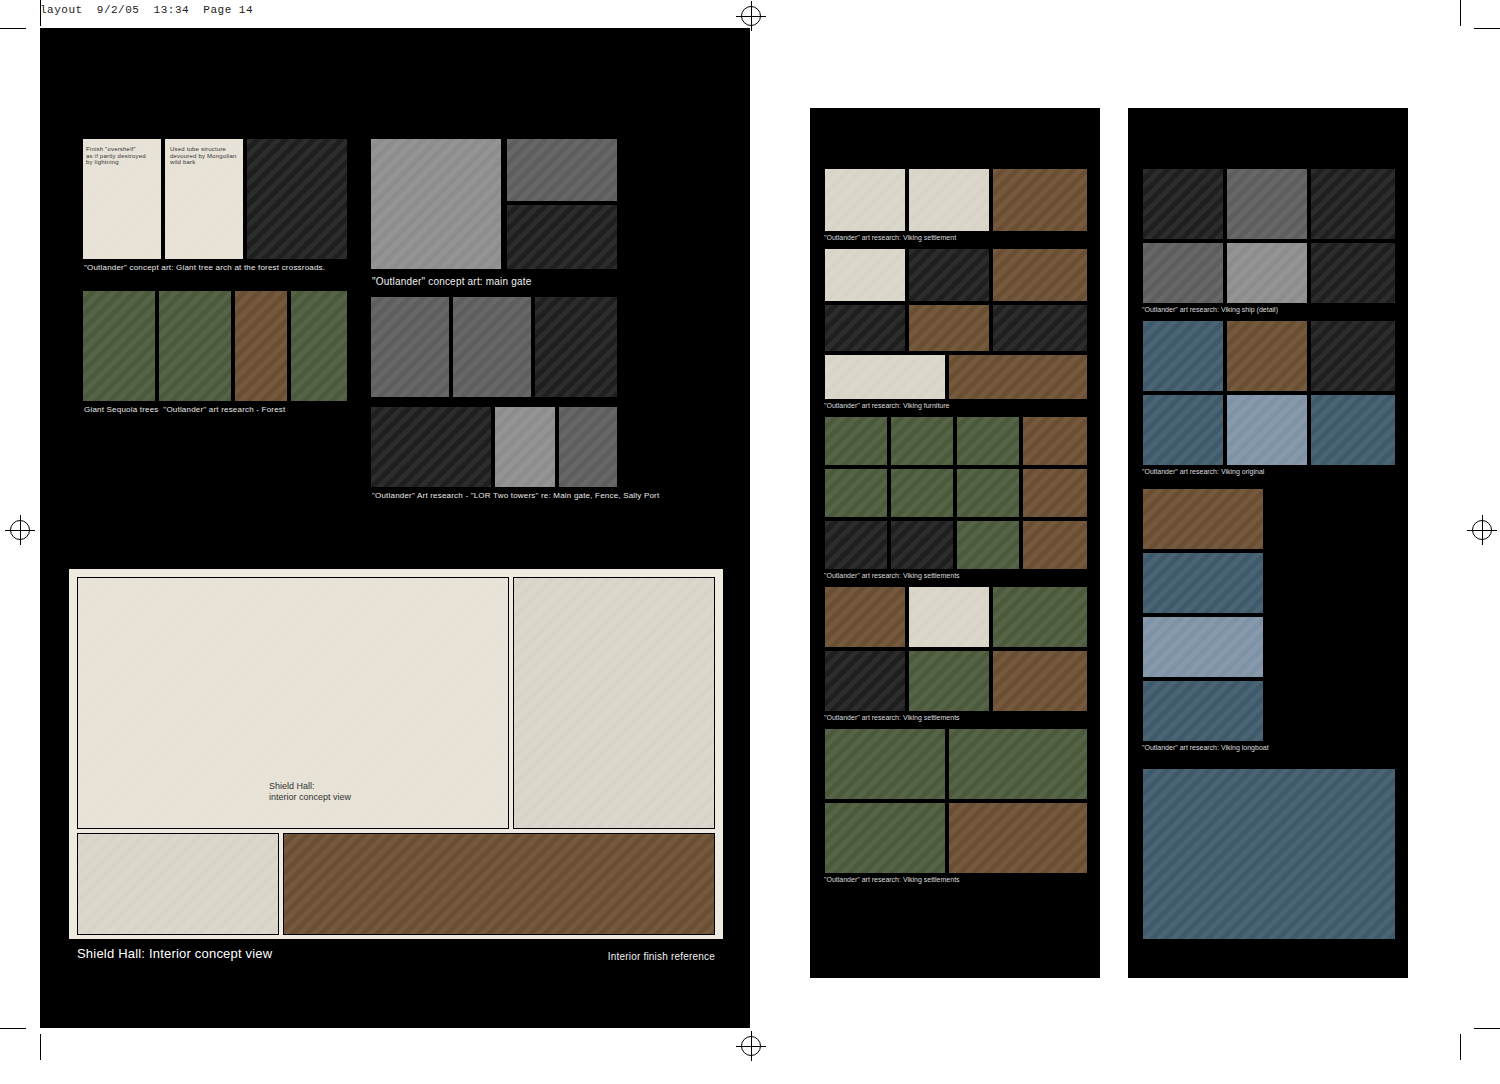layout 9/2/05 13:34 Page 14
"Outlander" concept art: Giant tree arch at the forest crossroads.
Finish "overshelf"
as if partly destroyed
by lightning
Used tube structure
devoured by Mongolian
wild bark
Giant Sequoia trees "Outlander" art research - Forest
"Outlander" concept art: main gate
"Outlander" Art research - "LOR Two towers" re: Main gate, Fence, Sally Port
Shield Hall:
interior concept view
Shield Hall: Interior concept view
Interior finish reference
"Outlander" art research: Viking settlement
"Outlander" art research: Viking furniture
"Outlander" art research: Viking settlements
"Outlander" art research: Viking settlements
"Outlander" art research: Viking settlements
"Outlander" art research: Viking ship (detail)
"Outlander" art research: Viking original
"Outlander" art research: Viking longboat